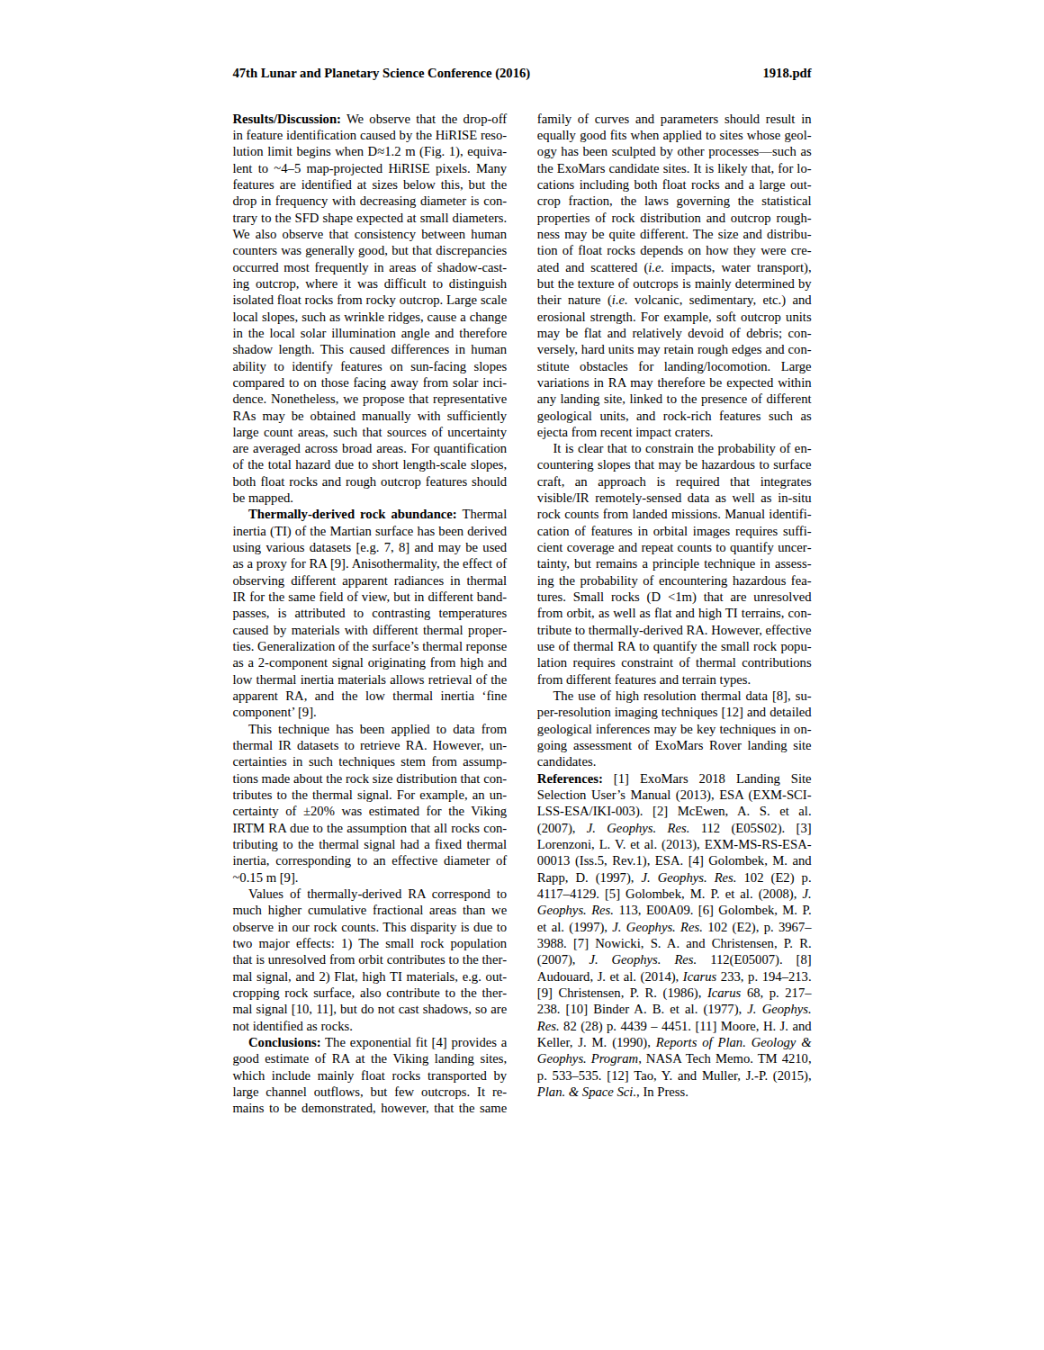47th Lunar and Planetary Science Conference (2016) 1918.pdf
Results/Discussion: We observe that the drop-off in feature identification caused by the HiRISE resolution limit begins when D≈1.2 m (Fig. 1), equivalent to ~4–5 map-projected HiRISE pixels. Many features are identified at sizes below this, but the drop in frequency with decreasing diameter is contrary to the SFD shape expected at small diameters. We also observe that consistency between human counters was generally good, but that discrepancies occurred most frequently in areas of shadow-casting outcrop, where it was difficult to distinguish isolated float rocks from rocky outcrop. Large scale local slopes, such as wrinkle ridges, cause a change in the local solar illumination angle and therefore shadow length. This caused differences in human ability to identify features on sun-facing slopes compared to on those facing away from solar incidence. Nonetheless, we propose that representative RAs may be obtained manually with sufficiently large count areas, such that sources of uncertainty are averaged across broad areas. For quantification of the total hazard due to short length-scale slopes, both float rocks and rough outcrop features should be mapped.
Thermally-derived rock abundance: Thermal inertia (TI) of the Martian surface has been derived using various datasets [e.g. 7, 8] and may be used as a proxy for RA [9]. Anisothermality, the effect of observing different apparent radiances in thermal IR for the same field of view, but in different bandpasses, is attributed to contrasting temperatures caused by materials with different thermal properties. Generalization of the surface’s thermal reponse as a 2-component signal originating from high and low thermal inertia materials allows retrieval of the apparent RA, and the low thermal inertia ‘fine component’ [9].
This technique has been applied to data from thermal IR datasets to retrieve RA. However, uncertainties in such techniques stem from assumptions made about the rock size distribution that contributes to the thermal signal. For example, an uncertainty of ±20% was estimated for the Viking IRTM RA due to the assumption that all rocks contributing to the thermal signal had a fixed thermal inertia, corresponding to an effective diameter of ~0.15 m [9].
Values of thermally-derived RA correspond to much higher cumulative fractional areas than we observe in our rock counts. This disparity is due to two major effects: 1) The small rock population that is unresolved from orbit contributes to the thermal signal, and 2) Flat, high TI materials, e.g. outcropping rock surface, also contribute to the thermal signal [10, 11], but do not cast shadows, so are not identified as rocks.
Conclusions: The exponential fit [4] provides a good estimate of RA at the Viking landing sites, which include mainly float rocks transported by large channel outflows, but few outcrops. It remains to be demonstrated, however, that the same family of curves and parameters should result in equally good fits when applied to sites whose geology has been sculpted by other processes—such as the ExoMars candidate sites. It is likely that, for locations including both float rocks and a large outcrop fraction, the laws governing the statistical properties of rock distribution and outcrop roughness may be quite different. The size and distribution of float rocks depends on how they were created and scattered (i.e. impacts, water transport), but the texture of outcrops is mainly determined by their nature (i.e. volcanic, sedimentary, etc.) and erosional strength. For example, soft outcrop units may be flat and relatively devoid of debris; conversely, hard units may retain rough edges and constitute obstacles for landing/locomotion. Large variations in RA may therefore be expected within any landing site, linked to the presence of different geological units, and rock-rich features such as ejecta from recent impact craters.
It is clear that to constrain the probability of encountering slopes that may be hazardous to surface craft, an approach is required that integrates visible/IR remotely-sensed data as well as in-situ rock counts from landed missions. Manual identification of features in orbital images requires sufficient coverage and repeat counts to quantify uncertainty, but remains a principle technique in assessing the probability of encountering hazardous features. Small rocks (D <1m) that are unresolved from orbit, as well as flat and high TI terrains, contribute to thermally-derived RA. However, effective use of thermal RA to quantify the small rock population requires constraint of thermal contributions from different features and terrain types.
The use of high resolution thermal data [8], super-resolution imaging techniques [12] and detailed geological inferences may be key techniques in ongoing assessment of ExoMars Rover landing site candidates.
References: [1] ExoMars 2018 Landing Site Selection User’s Manual (2013), ESA (EXM-SCI-LSS-ESA/IKI-003). [2] McEwen, A. S. et al. (2007), J. Geophys. Res. 112 (E05S02). [3] Lorenzoni, L. V. et al. (2013), EXM-MS-RS-ESA-00013 (Iss.5, Rev.1), ESA. [4] Golombek, M. and Rapp, D. (1997), J. Geophys. Res. 102 (E2) p. 4117–4129. [5] Golombek, M. P. et al. (2008), J. Geophys. Res. 113, E00A09. [6] Golombek, M. P. et al. (1997), J. Geophys. Res. 102 (E2), p. 3967–3988. [7] Nowicki, S. A. and Christensen, P. R. (2007), J. Geophys. Res. 112(E05007). [8] Audouard, J. et al. (2014), Icarus 233, p. 194–213. [9] Christensen, P. R. (1986), Icarus 68, p. 217–238. [10] Binder A. B. et al. (1977), J. Geophys. Res. 82 (28) p. 4439 – 4451. [11] Moore, H. J. and Keller, J. M. (1990), Reports of Plan. Geology & Geophys. Program, NASA Tech Memo. TM 4210, p. 533–535. [12] Tao, Y. and Muller, J.-P. (2015), Plan. & Space Sci., In Press.